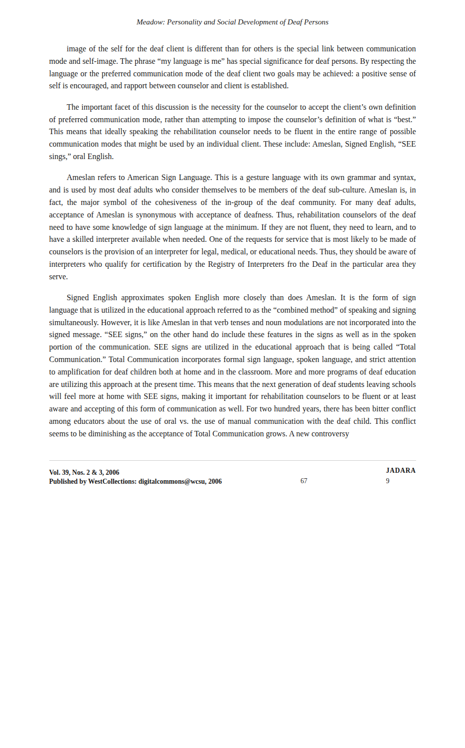Meadow: Personality and Social Development of Deaf Persons
image of the self for the deaf client is different than for others is the special link between communication mode and self-image. The phrase “my language is me” has special significance for deaf persons. By respecting the language or the preferred communication mode of the deaf client two goals may be achieved: a positive sense of self is encouraged, and rapport between counselor and client is established.
The important facet of this discussion is the necessity for the counselor to accept the client’s own definition of preferred communication mode, rather than attempting to impose the counselor’s definition of what is “best.” This means that ideally speaking the rehabilitation counselor needs to be fluent in the entire range of possible communication modes that might be used by an individual client. These include: Ameslan, Signed English, “SEE sings,” oral English.
Ameslan refers to American Sign Language. This is a gesture language with its own grammar and syntax, and is used by most deaf adults who consider themselves to be members of the deaf sub-culture. Ameslan is, in fact, the major symbol of the cohesiveness of the in-group of the deaf community. For many deaf adults, acceptance of Ameslan is synonymous with acceptance of deafness. Thus, rehabilitation counselors of the deaf need to have some knowledge of sign language at the minimum. If they are not fluent, they need to learn, and to have a skilled interpreter available when needed. One of the requests for service that is most likely to be made of counselors is the provision of an interpreter for legal, medical, or educational needs. Thus, they should be aware of interpreters who qualify for certification by the Registry of Interpreters fro the Deaf in the particular area they serve.
Signed English approximates spoken English more closely than does Ameslan. It is the form of sign language that is utilized in the educational approach referred to as the “combined method” of speaking and signing simultaneously. However, it is like Ameslan in that verb tenses and noun modulations are not incorporated into the signed message. “SEE signs,” on the other hand do include these features in the signs as well as in the spoken portion of the communication. SEE signs are utilized in the educational approach that is being called “Total Communication.” Total Communication incorporates formal sign language, spoken language, and strict attention to amplification for deaf children both at home and in the classroom. More and more programs of deaf education are utilizing this approach at the present time. This means that the next generation of deaf students leaving schools will feel more at home with SEE signs, making it important for rehabilitation counselors to be fluent or at least aware and accepting of this form of communication as well. For two hundred years, there has been bitter conflict among educators about the use of oral vs. the use of manual communication with the deaf child. This conflict seems to be diminishing as the acceptance of Total Communication grows. A new controversy
Vol. 39, Nos. 2 & 3, 2006
Published by WestCollections: digitalcommons@wcsu, 2006
67
JADARA
9